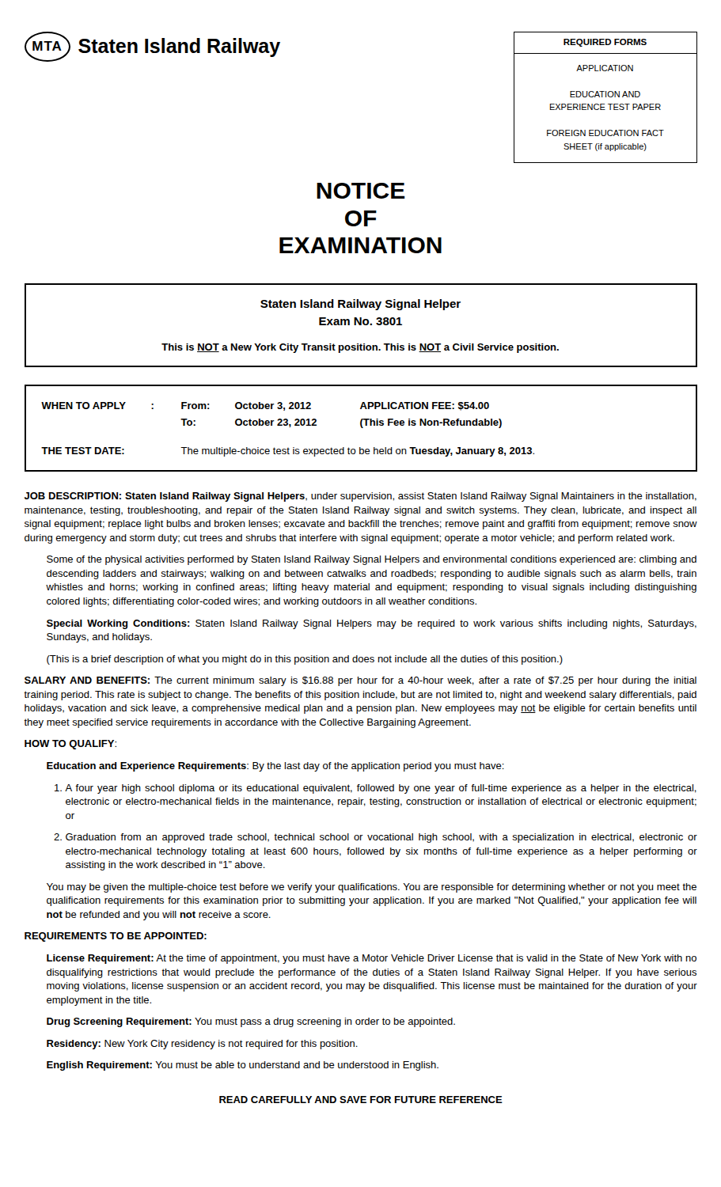MTA
Staten Island Railway
REQUIRED FORMS
APPLICATION
EDUCATION AND
EXPERIENCE TEST PAPER
FOREIGN EDUCATION FACT
SHEET (if applicable)
NOTICE
OF
EXAMINATION
Staten Island Railway Signal Helper
Exam No. 3801
This is NOT a New York City Transit position. This is NOT a Civil Service position.
| WHEN TO APPLY | : | From: | October 3, 2012 | APPLICATION FEE: $54.00 |
| | | To: | October 23, 2012 | (This Fee is Non-Refundable) |
| THE TEST DATE: | The multiple-choice test is expected to be held on Tuesday, January 8, 2013 . |
JOB DESCRIPTION: Staten Island Railway Signal Helpers, under supervision, assist Staten Island Railway Signal Maintainers in the installation, maintenance, testing, troubleshooting, and repair of the Staten Island Railway signal and switch systems. They clean, lubricate, and inspect all signal equipment; replace light bulbs and broken lenses; excavate and backfill the trenches; remove paint and graffiti from equipment; remove snow during emergency and storm duty; cut trees and shrubs that interfere with signal equipment; operate a motor vehicle; and perform related work.
Some of the physical activities performed by Staten Island Railway Signal Helpers and environmental conditions experienced are: climbing and descending ladders and stairways; walking on and between catwalks and roadbeds; responding to audible signals such as alarm bells, train whistles and horns; working in confined areas; lifting heavy material and equipment; responding to visual signals including distinguishing colored lights; differentiating color-coded wires; and working outdoors in all weather conditions.
Special Working Conditions: Staten Island Railway Signal Helpers may be required to work various shifts including nights, Saturdays, Sundays, and holidays.
(This is a brief description of what you might do in this position and does not include all the duties of this position.)
SALARY AND BENEFITS: The current minimum salary is $16.88 per hour for a 40-hour week, after a rate of $7.25 per hour during the initial training period. This rate is subject to change. The benefits of this position include, but are not limited to, night and weekend salary differentials, paid holidays, vacation and sick leave, a comprehensive medical plan and a pension plan. New employees may not be eligible for certain benefits until they meet specified service requirements in accordance with the Collective Bargaining Agreement.
HOW TO QUALIFY:
Education and Experience Requirements: By the last day of the application period you must have:
A four year high school diploma or its educational equivalent, followed by one year of full-time experience as a helper in the electrical, electronic or electro-mechanical fields in the maintenance, repair, testing, construction or installation of electrical or electronic equipment; or
Graduation from an approved trade school, technical school or vocational high school, with a specialization in electrical, electronic or electro-mechanical technology totaling at least 600 hours, followed by six months of full-time experience as a helper performing or assisting in the work described in “1” above.
You may be given the multiple-choice test before we verify your qualifications. You are responsible for determining whether or not you meet the qualification requirements for this examination prior to submitting your application. If you are marked "Not Qualified," your application fee will not be refunded and you will not receive a score.
REQUIREMENTS TO BE APPOINTED:
License Requirement: At the time of appointment, you must have a Motor Vehicle Driver License that is valid in the State of New York with no disqualifying restrictions that would preclude the performance of the duties of a Staten Island Railway Signal Helper. If you have serious moving violations, license suspension or an accident record, you may be disqualified. This license must be maintained for the duration of your employment in the title.
Drug Screening Requirement: You must pass a drug screening in order to be appointed.
Residency: New York City residency is not required for this position.
English Requirement: You must be able to understand and be understood in English.
READ CAREFULLY AND SAVE FOR FUTURE REFERENCE